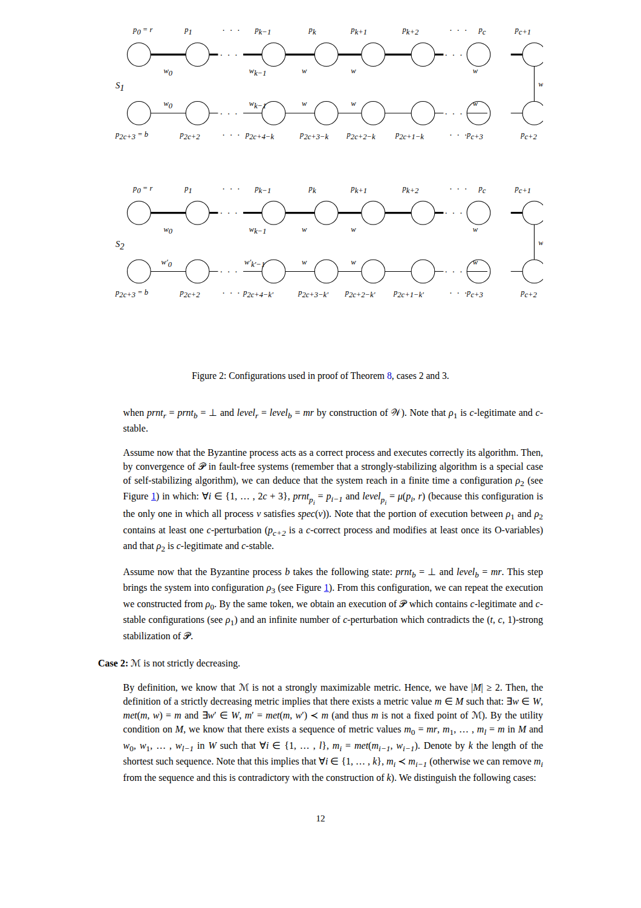S1 p0 = r p1 · · · pk−1 pk pk+1 pk+2 · · · pc pc+1 · · · · · · w0 wk−1 w w w w′ · · · · · · w0 wk−1 w w w p2c+3 = b p2c+2 · · · p2c+4−k p2c+3−k p2c+2−k p2c+1−k · · · pc+3 pc+2 S2 p0 = r p1 · · · pk−1 pk pk+1 pk+2 · · · pc pc+1 · · · · · · w0 wk−1 w w w w · · · · · · w′0 w′k′−1 w w w p2c+3 = b p2c+2 · · · p2c+4−k′ p2c+3−k′ p2c+2−k′ p2c+1−k′ · · · pc+3 pc+2
Figure 2: Configurations used in proof of Theorem 8, cases 2 and 3.
when prntr = prntb = ⊥ and levelr = levelb = mr by construction of 𝒲). Note that ρ1 is c-legitimate and c-stable.
Assume now that the Byzantine process acts as a correct process and executes correctly its algorithm. Then, by convergence of 𝒫 in fault-free systems (remember that a strongly-stabilizing algorithm is a special case of self-stabilizing algorithm), we can deduce that the system reach in a finite time a configuration ρ2 (see Figure 1) in which: ∀i ∈ {1, … , 2c + 3}, prntpi = pi−1 and levelpi = μ(pi, r) (because this configuration is the only one in which all process v satisfies spec(v)). Note that the portion of execution between ρ1 and ρ2 contains at least one c-perturbation (pc+2 is a c-correct process and modifies at least once its O-variables) and that ρ2 is c-legitimate and c-stable.
Assume now that the Byzantine process b takes the following state: prntb = ⊥ and levelb = mr. This step brings the system into configuration ρ3 (see Figure 1). From this configuration, we can repeat the execution we constructed from ρ0. By the same token, we obtain an execution of 𝒫 which contains c-legitimate and c-stable configurations (see ρ1) and an infinite number of c-perturbation which contradicts the (t, c, 1)-strong stabilization of 𝒫.
Case 2: ℳ is not strictly decreasing.
By definition, we know that ℳ is not a strongly maximizable metric. Hence, we have |M| ≥ 2. Then, the definition of a strictly decreasing metric implies that there exists a metric value m ∈ M such that: ∃w ∈ W, met(m, w) = m and ∃w′ ∈ W, m′ = met(m, w′) ≺ m (and thus m is not a fixed point of ℳ). By the utility condition on M, we know that there exists a sequence of metric values m0 = mr, m1, … , ml = m in M and w0, w1, … , wl−1 in W such that ∀i ∈ {1, … , l}, mi = met(mi−1, wi−1). Denote by k the length of the shortest such sequence. Note that this implies that ∀i ∈ {1, … , k}, mi ≺ mi−1 (otherwise we can remove mi from the sequence and this is contradictory with the construction of k). We distinguish the following cases:
12